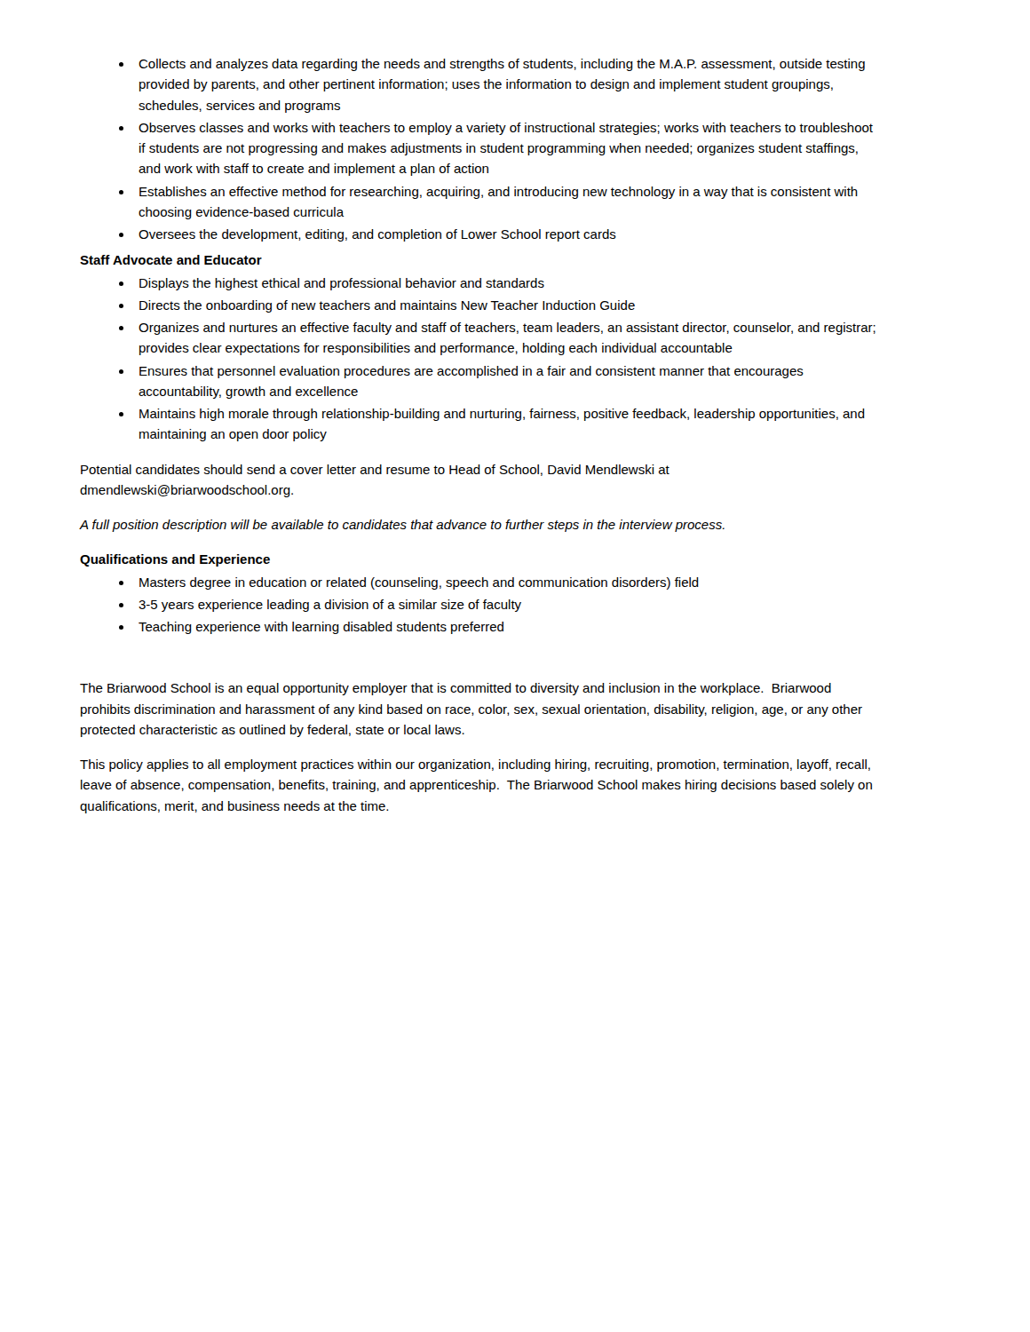Collects and analyzes data regarding the needs and strengths of students, including the M.A.P. assessment, outside testing provided by parents, and other pertinent information; uses the information to design and implement student groupings, schedules, services and programs
Observes classes and works with teachers to employ a variety of instructional strategies; works with teachers to troubleshoot if students are not progressing and makes adjustments in student programming when needed; organizes student staffings, and work with staff to create and implement a plan of action
Establishes an effective method for researching, acquiring, and introducing new technology in a way that is consistent with choosing evidence-based curricula
Oversees the development, editing, and completion of Lower School report cards
Staff Advocate and Educator
Displays the highest ethical and professional behavior and standards
Directs the onboarding of new teachers and maintains New Teacher Induction Guide
Organizes and nurtures an effective faculty and staff of teachers, team leaders, an assistant director, counselor, and registrar; provides clear expectations for responsibilities and performance, holding each individual accountable
Ensures that personnel evaluation procedures are accomplished in a fair and consistent manner that encourages accountability, growth and excellence
Maintains high morale through relationship-building and nurturing, fairness, positive feedback, leadership opportunities, and maintaining an open door policy
Potential candidates should send a cover letter and resume to Head of School, David Mendlewski at dmendlewski@briarwoodschool.org.
A full position description will be available to candidates that advance to further steps in the interview process.
Qualifications and Experience
Masters degree in education or related (counseling, speech and communication disorders) field
3-5 years experience leading a division of a similar size of faculty
Teaching experience with learning disabled students preferred
The Briarwood School is an equal opportunity employer that is committed to diversity and inclusion in the workplace. Briarwood prohibits discrimination and harassment of any kind based on race, color, sex, sexual orientation, disability, religion, age, or any other protected characteristic as outlined by federal, state or local laws.
This policy applies to all employment practices within our organization, including hiring, recruiting, promotion, termination, layoff, recall, leave of absence, compensation, benefits, training, and apprenticeship. The Briarwood School makes hiring decisions based solely on qualifications, merit, and business needs at the time.